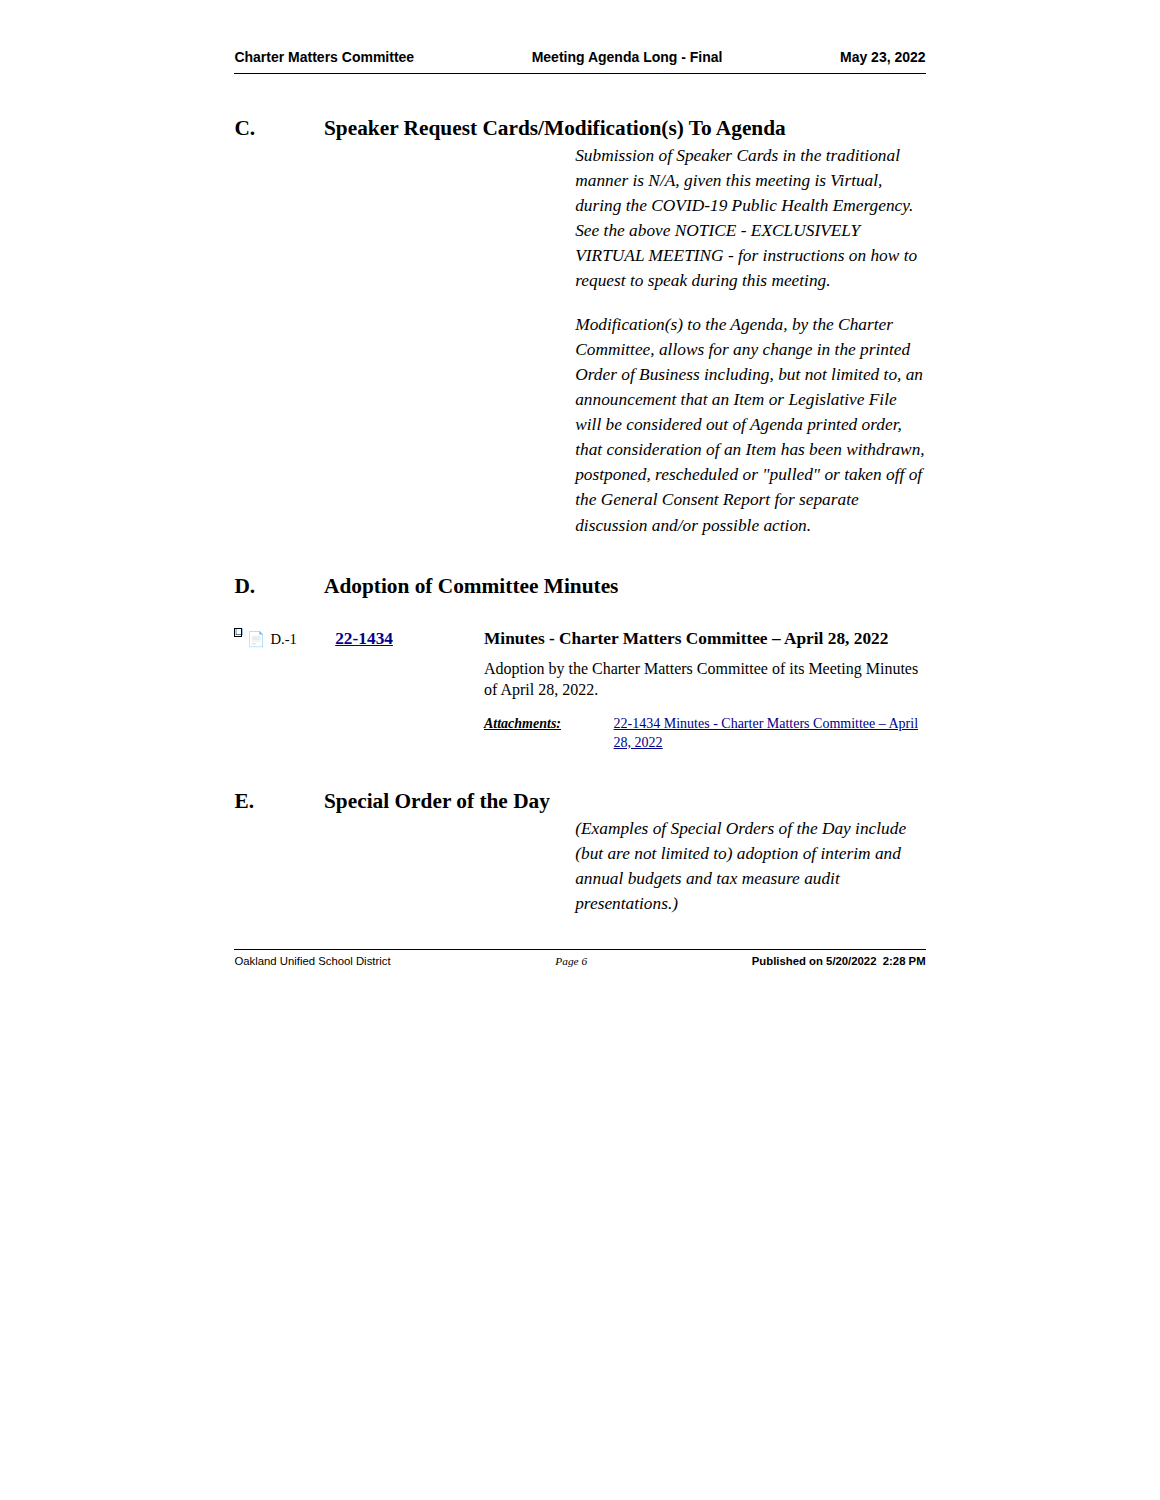Charter Matters Committee
Meeting Agenda Long - Final
May 23, 2022
C.
Speaker Request Cards/Modification(s) To Agenda
Submission of Speaker Cards in the traditional manner is N/A, given this meeting is Virtual, during the COVID-19 Public Health Emergency. See the above NOTICE - EXCLUSIVELY VIRTUAL MEETING - for instructions on how to request to speak during this meeting.
Modification(s) to the Agenda, by the Charter Committee, allows for any change in the printed Order of Business including, but not limited to, an announcement that an Item or Legislative File will be considered out of Agenda printed order, that consideration of an Item has been withdrawn, postponed, rescheduled or "pulled" or taken off of the General Consent Report for separate discussion and/or possible action.
D.
Adoption of Committee Minutes
☐📄D.-1
22-1434
Minutes - Charter Matters Committee – April 28, 2022
Adoption by the Charter Matters Committee of its Meeting Minutes of April 28, 2022.
Attachments:
22-1434 Minutes - Charter Matters Committee – April 28, 2022
E.
Special Order of the Day
(Examples of Special Orders of the Day include (but are not limited to) adoption of interim and annual budgets and tax measure audit presentations.)
Oakland Unified School District
Page 6
Published on 5/20/2022 2:28 PM